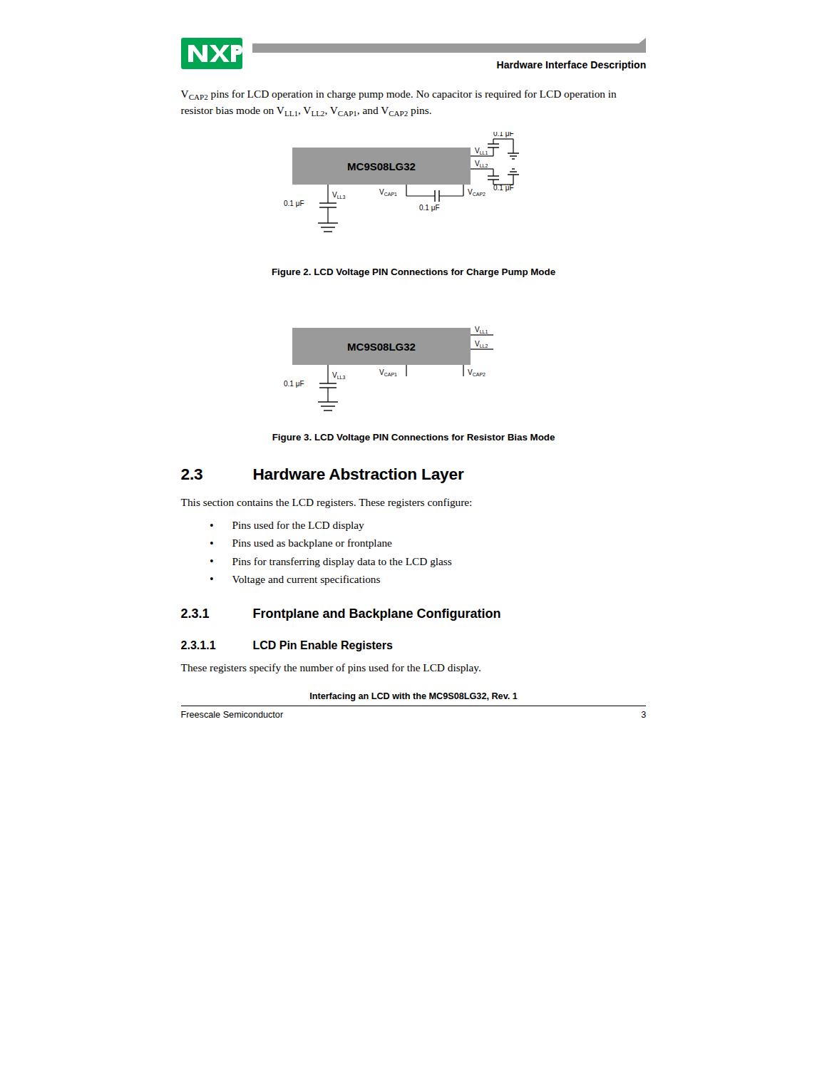Hardware Interface Description
VCAP2 pins for LCD operation in charge pump mode. No capacitor is required for LCD operation in resistor bias mode on VLL1, VLL2, VCAP1, and VCAP2 pins.
MC9S08LG32 VLL1 VLL2 0.1 μF 0.1 μF VLL3 0.1 μF VCAP1 VCAP2 0.1 μF
Figure 2. LCD Voltage PIN Connections for Charge Pump Mode
MC9S08LG32 VLL1 VLL2 VLL3 0.1 μF VCAP1 VCAP2
Figure 3. LCD Voltage PIN Connections for Resistor Bias Mode
2.3 Hardware Abstraction Layer
This section contains the LCD registers. These registers configure:
Pins used for the LCD display
Pins used as backplane or frontplane
Pins for transferring display data to the LCD glass
Voltage and current specifications
2.3.1 Frontplane and Backplane Configuration
2.3.1.1 LCD Pin Enable Registers
These registers specify the number of pins used for the LCD display.
Interfacing an LCD with the MC9S08LG32, Rev. 1
Freescale Semiconductor 3